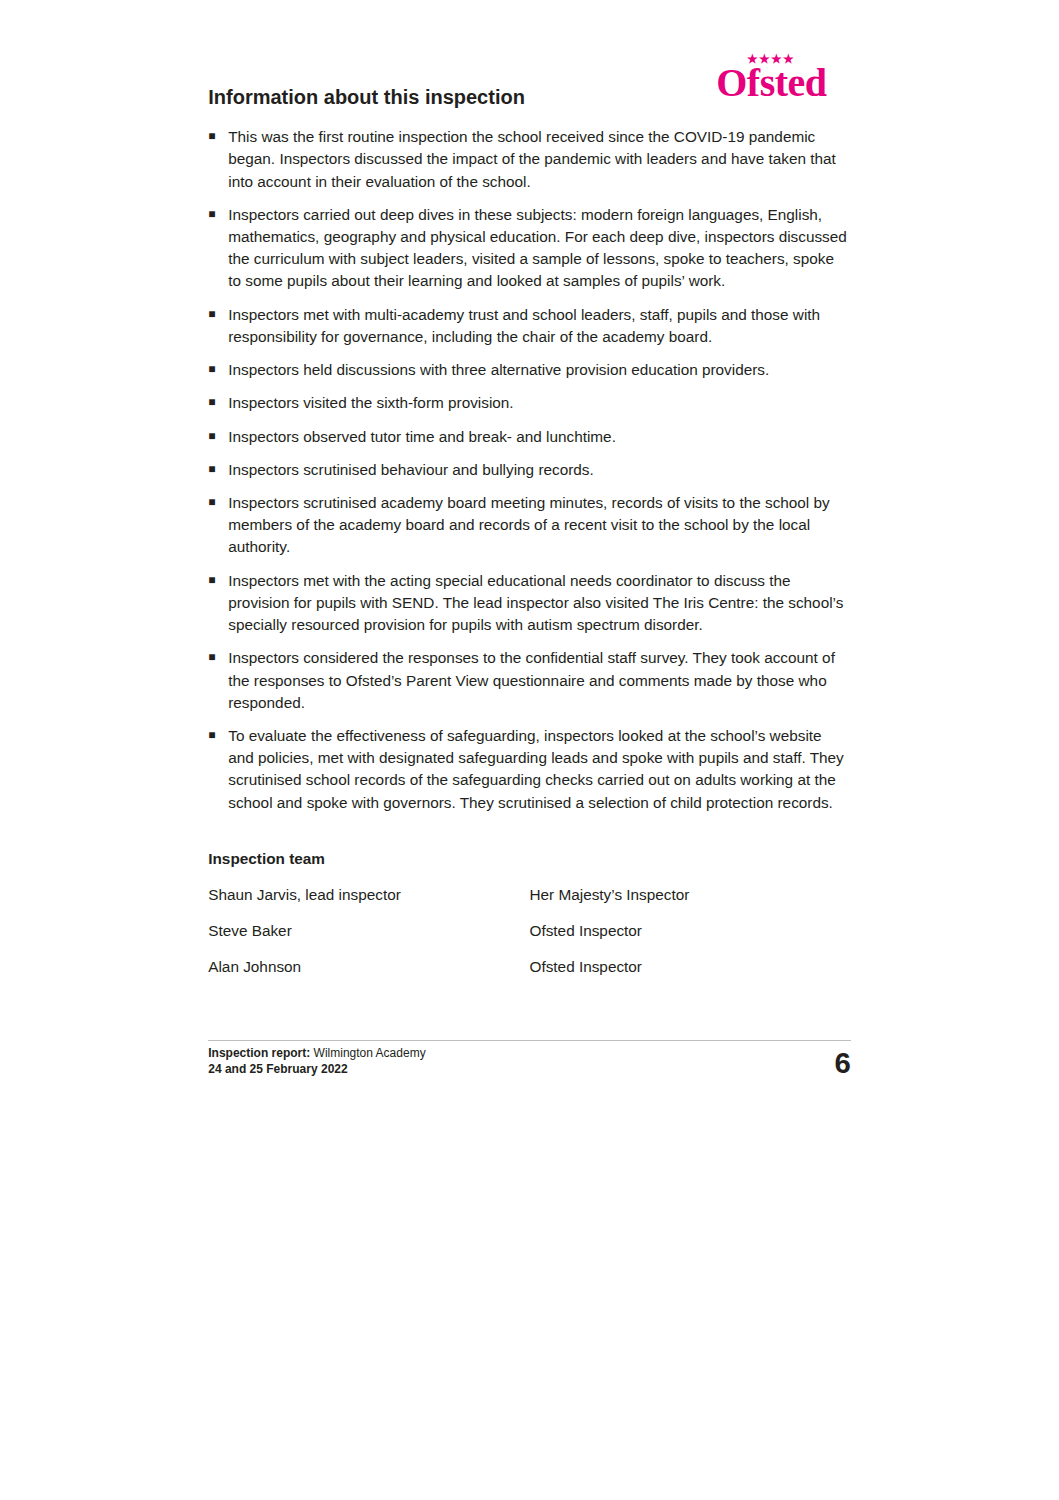★★★★
Ofsted
Information about this inspection
This was the first routine inspection the school received since the COVID-19 pandemic began. Inspectors discussed the impact of the pandemic with leaders and have taken that into account in their evaluation of the school.
Inspectors carried out deep dives in these subjects: modern foreign languages, English, mathematics, geography and physical education. For each deep dive, inspectors discussed the curriculum with subject leaders, visited a sample of lessons, spoke to teachers, spoke to some pupils about their learning and looked at samples of pupils’ work.
Inspectors met with multi-academy trust and school leaders, staff, pupils and those with responsibility for governance, including the chair of the academy board.
Inspectors held discussions with three alternative provision education providers.
Inspectors visited the sixth-form provision.
Inspectors observed tutor time and break- and lunchtime.
Inspectors scrutinised behaviour and bullying records.
Inspectors scrutinised academy board meeting minutes, records of visits to the school by members of the academy board and records of a recent visit to the school by the local authority.
Inspectors met with the acting special educational needs coordinator to discuss the provision for pupils with SEND. The lead inspector also visited The Iris Centre: the school’s specially resourced provision for pupils with autism spectrum disorder.
Inspectors considered the responses to the confidential staff survey. They took account of the responses to Ofsted’s Parent View questionnaire and comments made by those who responded.
To evaluate the effectiveness of safeguarding, inspectors looked at the school’s website and policies, met with designated safeguarding leads and spoke with pupils and staff. They scrutinised school records of the safeguarding checks carried out on adults working at the school and spoke with governors. They scrutinised a selection of child protection records.
Inspection team
| Shaun Jarvis, lead inspector | Her Majesty’s Inspector |
| Steve Baker | Ofsted Inspector |
| Alan Johnson | Ofsted Inspector |
Inspection report: Wilmington Academy
24 and 25 February 2022
6